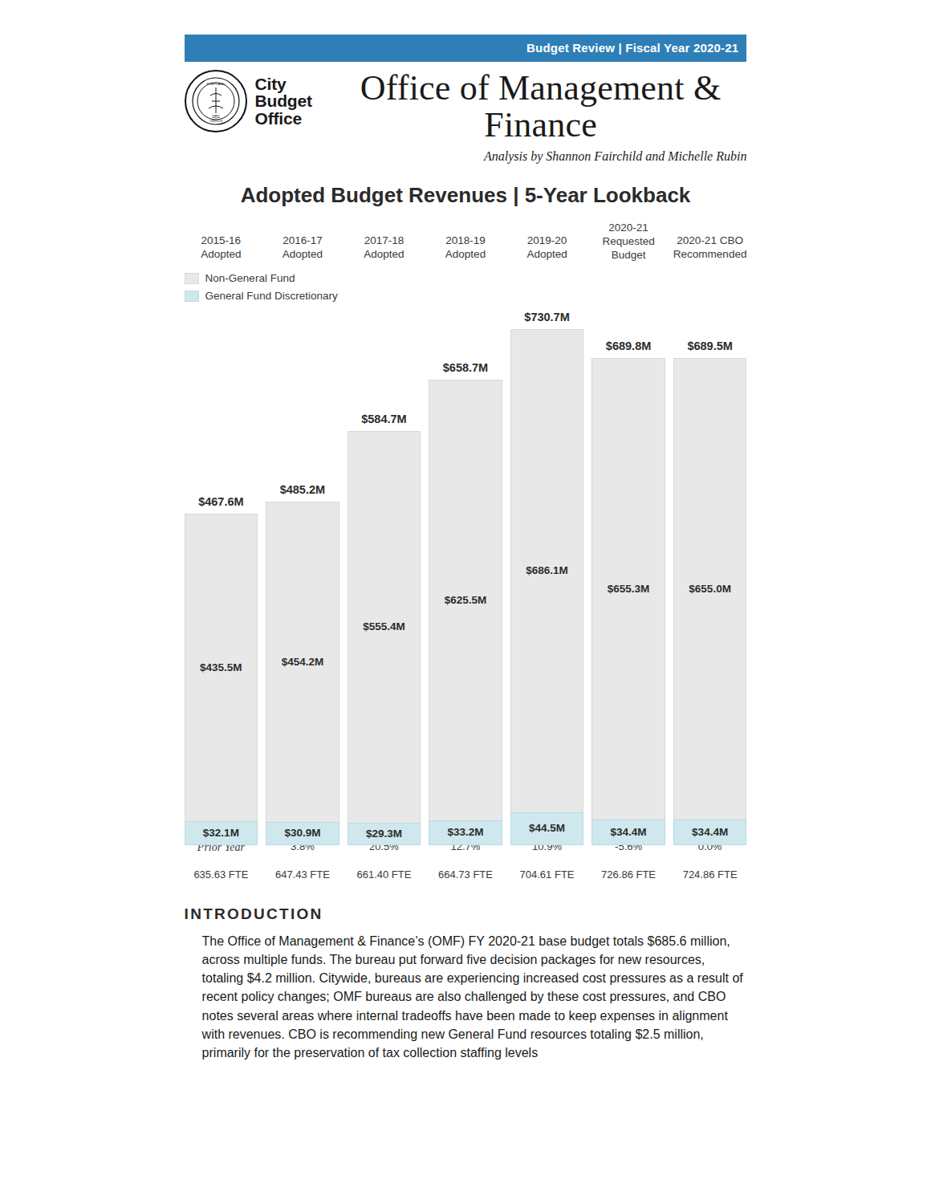Budget Review | Fiscal Year 2020-21
1851 PORTLAND OREGON
City Budget Office
Office of Management & Finance
Analysis by Shannon Fairchild and Michelle Rubin
Adopted Budget Revenues | 5-Year Lookback
2015-16
Adopted
2016-17
Adopted
2017-18
Adopted
2018-19
Adopted
2019-20
Adopted
2020-21
Requested Budget
2020-21 CBO
Recommended
Non-General Fund
General Fund Discretionary
$467.6M
$435.5M
$32.1M
$485.2M
$454.2M
$30.9M
$584.7M
$555.4M
$29.3M
$658.7M
$625.5M
$33.2M
$730.7M
$686.1M
$44.5M
$689.8M
$655.3M
$34.4M
$689.5M
$655.0M
$34.4M
Change from
Prior Year
$17,569,185
3.8%
$99,499,885
20.5%
$73,992,785
12.7%
$71,991,585
10.9%
($40,898,892)
-5.6%
($302,000)
0.0%
635.63 FTE
647.43 FTE
661.40 FTE
664.73 FTE
704.61 FTE
726.86 FTE
724.86 FTE
INTRODUCTION
The Office of Management & Finance’s (OMF) FY 2020-21 base budget totals $685.6 million, across multiple funds. The bureau put forward five decision packages for new resources, totaling $4.2 million. Citywide, bureaus are experiencing increased cost pressures as a result of recent policy changes; OMF bureaus are also challenged by these cost pressures, and CBO notes several areas where internal tradeoffs have been made to keep expenses in alignment with revenues. CBO is recommending new General Fund resources totaling $2.5 million, primarily for the preservation of tax collection staffing levels